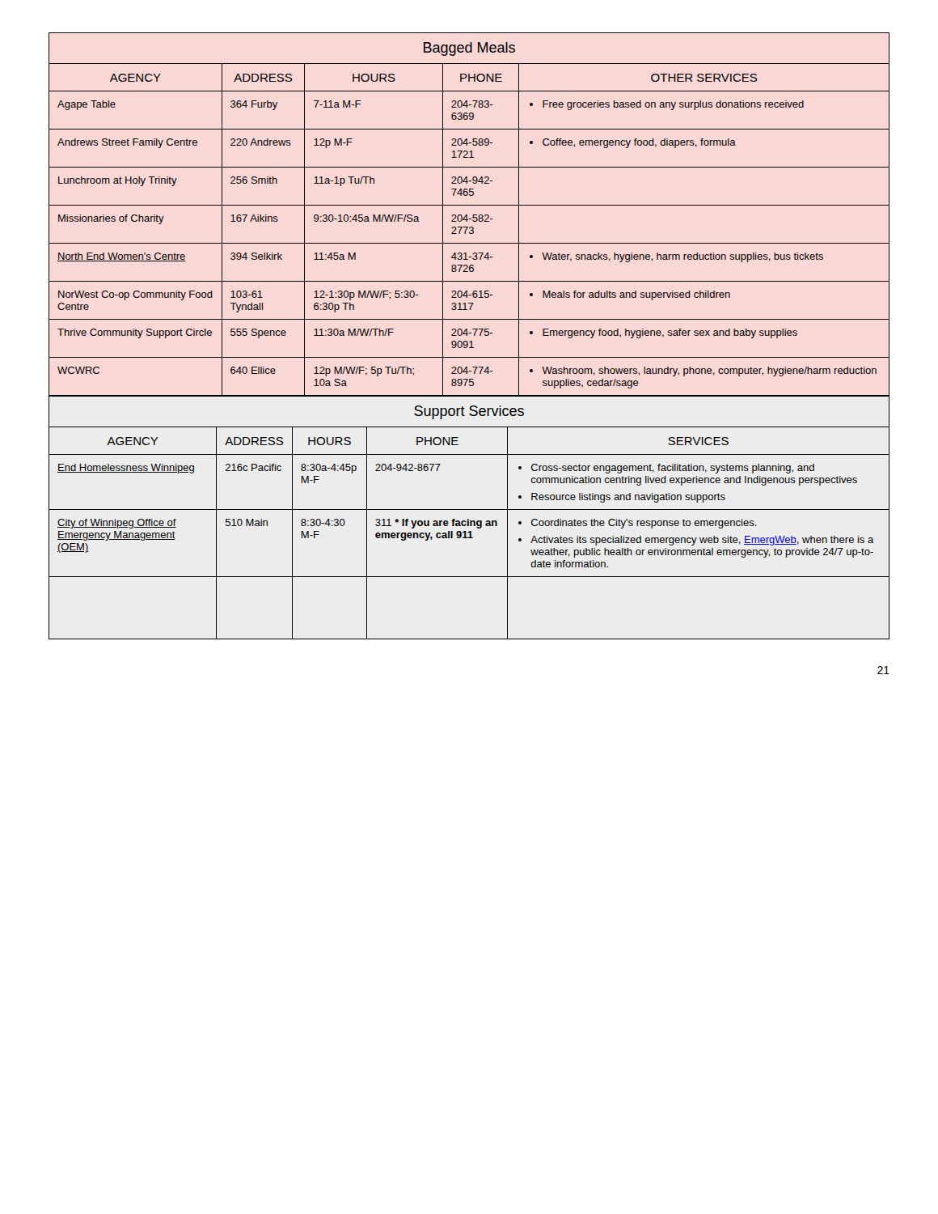Bagged Meals
| AGENCY | ADDRESS | HOURS | PHONE | OTHER SERVICES |
| --- | --- | --- | --- | --- |
| Agape Table | 364 Furby | 7-11a M-F | 204-783-6369 | Free groceries based on any surplus donations received |
| Andrews Street Family Centre | 220 Andrews | 12p M-F | 204-589-1721 | Coffee, emergency food, diapers, formula |
| Lunchroom at Holy Trinity | 256 Smith | 11a-1p Tu/Th | 204-942-7465 | |
| Missionaries of Charity | 167 Aikins | 9:30-10:45a M/W/F/Sa | 204-582-2773 | |
| North End Women's Centre | 394 Selkirk | 11:45a M | 431-374-8726 | Water, snacks, hygiene, harm reduction supplies, bus tickets |
| NorWest Co-op Community Food Centre | 103-61 Tyndall | 12-1:30p M/W/F; 5:30-6:30p Th | 204-615-3117 | Meals for adults and supervised children |
| Thrive Community Support Circle | 555 Spence | 11:30a M/W/Th/F | 204-775-9091 | Emergency food, hygiene, safer sex and baby supplies |
| WCWRC | 640 Ellice | 12p M/W/F; 5p Tu/Th; 10a Sa | 204-774-8975 | Washroom, showers, laundry, phone, computer, hygiene/harm reduction supplies, cedar/sage |
Support Services
| AGENCY | ADDRESS | HOURS | PHONE | SERVICES |
| --- | --- | --- | --- | --- |
| End Homelessness Winnipeg | 216c Pacific | 8:30a-4:45p M-F | 204-942-8677 | Cross-sector engagement, facilitation, systems planning, and communication centring lived experience and Indigenous perspectives Resource listings and navigation supports |
| City of Winnipeg Office of Emergency Management (OEM) | 510 Main | 8:30-4:30 M-F | 311 * If you are facing an emergency, call 911 | Coordinates the City's response to emergencies. Activates its specialized emergency web site, EmergWeb , when there is a weather, public health or environmental emergency, to provide 24/7 up-to-date information. |
21